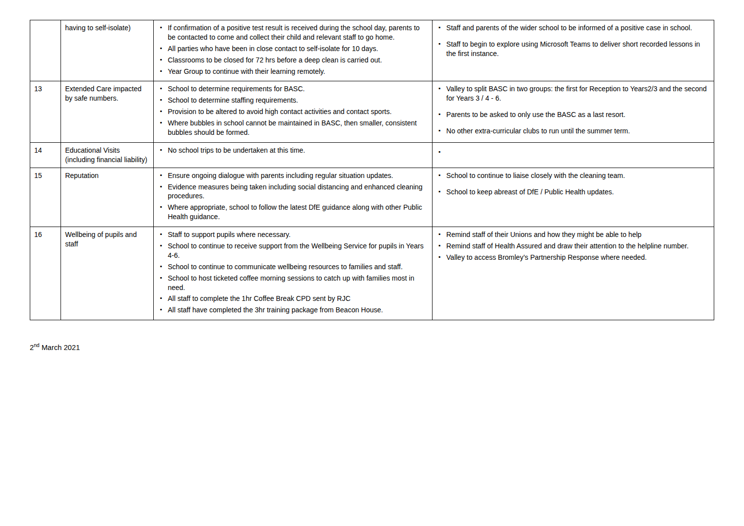| | having to self-isolate) | If confirmation of a positive test result is received during the school day, parents to be contacted to come and collect their child and relevant staff to go home. All parties who have been in close contact to self-isolate for 10 days. Classrooms to be closed for 72 hrs before a deep clean is carried out. Year Group to continue with their learning remotely. | Staff and parents of the wider school to be informed of a positive case in school. Staff to begin to explore using Microsoft Teams to deliver short recorded lessons in the first instance. |
| 13 | Extended Care impacted by safe numbers. | School to determine requirements for BASC. School to determine staffing requirements. Provision to be altered to avoid high contact activities and contact sports. Where bubbles in school cannot be maintained in BASC, then smaller, consistent bubbles should be formed. | Valley to split BASC in two groups: the first for Reception to Years2/3 and the second for Years 3 / 4 - 6. Parents to be asked to only use the BASC as a last resort. No other extra-curricular clubs to run until the summer term. |
| 14 | Educational Visits (including financial liability) | No school trips to be undertaken at this time. | |
| 15 | Reputation | Ensure ongoing dialogue with parents including regular situation updates. Evidence measures being taken including social distancing and enhanced cleaning procedures. Where appropriate, school to follow the latest DfE guidance along with other Public Health guidance. | School to continue to liaise closely with the cleaning team. School to keep abreast of DfE / Public Health updates. |
| 16 | Wellbeing of pupils and staff | Staff to support pupils where necessary. School to continue to receive support from the Wellbeing Service for pupils in Years 4-6. School to continue to communicate wellbeing resources to families and staff. School to host ticketed coffee morning sessions to catch up with families most in need. All staff to complete the 1hr Coffee Break CPD sent by RJC All staff have completed the 3hr training package from Beacon House. | Remind staff of their Unions and how they might be able to help Remind staff of Health Assured and draw their attention to the helpline number. Valley to access Bromley’s Partnership Response where needed. |
2nd March 2021